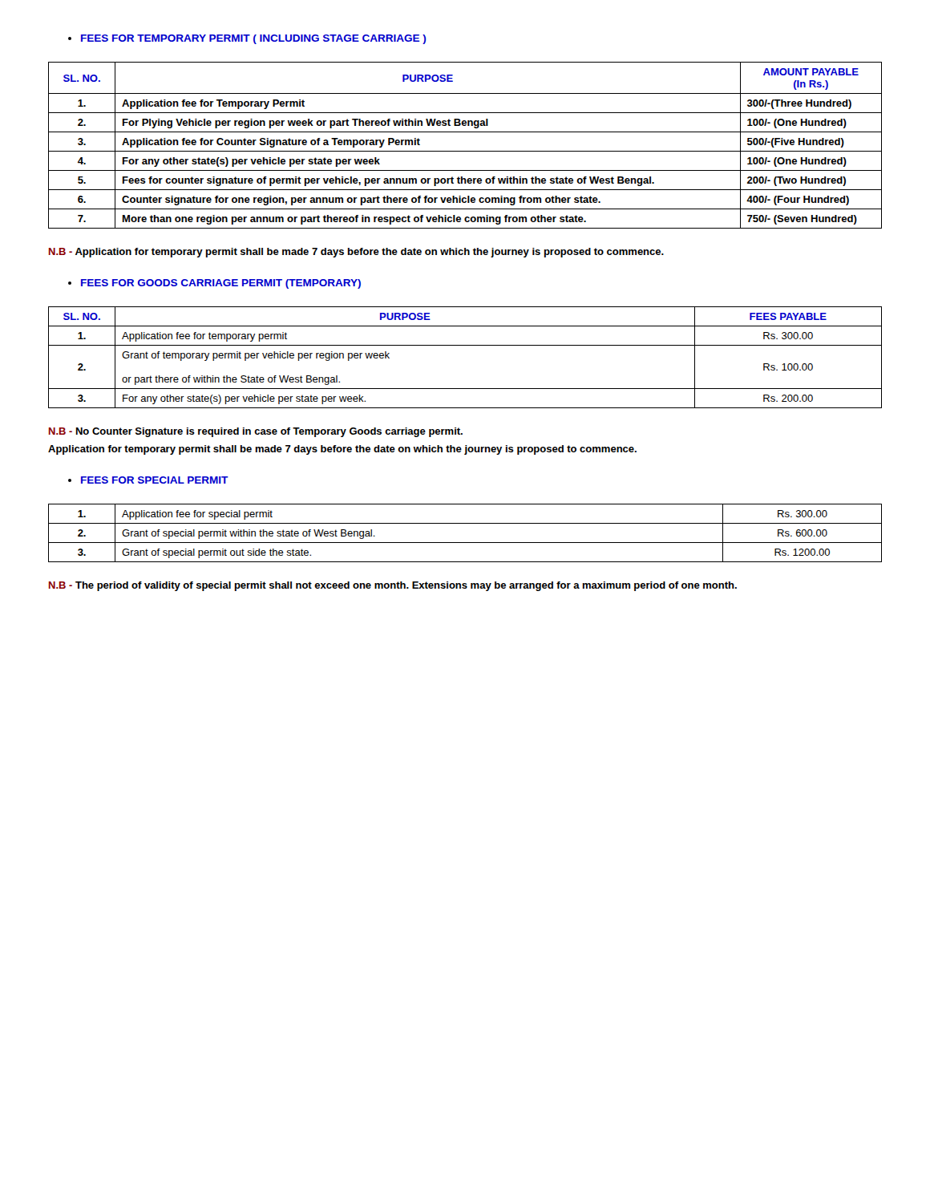FEES FOR TEMPORARY PERMIT ( INCLUDING STAGE CARRIAGE )
| SL. NO. | PURPOSE | AMOUNT PAYABLE (In Rs.) |
| --- | --- | --- |
| 1. | Application fee for Temporary Permit | 300/-(Three Hundred) |
| 2. | For Plying Vehicle per region per week or part Thereof within West Bengal | 100/- (One Hundred) |
| 3. | Application fee for Counter Signature of a Temporary Permit | 500/-(Five Hundred) |
| 4. | For any other state(s) per vehicle per state per week | 100/- (One Hundred) |
| 5. | Fees for counter signature of permit per vehicle, per annum or port there of within the state of West Bengal. | 200/- (Two Hundred) |
| 6. | Counter signature for one region, per annum or part there of for vehicle coming from other state. | 400/- (Four Hundred) |
| 7. | More than one region per annum or part thereof in respect of vehicle coming from other state. | 750/- (Seven Hundred) |
N.B - Application for temporary permit shall be made 7 days before the date on which the journey is proposed to commence.
FEES FOR GOODS CARRIAGE PERMIT (TEMPORARY)
| SL. NO. | PURPOSE | FEES PAYABLE |
| --- | --- | --- |
| 1. | Application fee for temporary permit | Rs. 300.00 |
| 2. | Grant of temporary permit per vehicle per region per week or part there of within the State of West Bengal. | Rs. 100.00 |
| 3. | For any other state(s) per vehicle per state per week. | Rs. 200.00 |
N.B - No Counter Signature is required in case of Temporary Goods carriage permit.
Application for temporary permit shall be made 7 days before the date on which the journey is proposed to commence.
FEES FOR SPECIAL PERMIT
| 1. | Application fee for special permit | Rs. 300.00 |
| 2. | Grant of special permit within the state of West Bengal. | Rs. 600.00 |
| 3. | Grant of special permit out side the state. | Rs. 1200.00 |
N.B - The period of validity of special permit shall not exceed one month. Extensions may be arranged for a maximum period of one month.